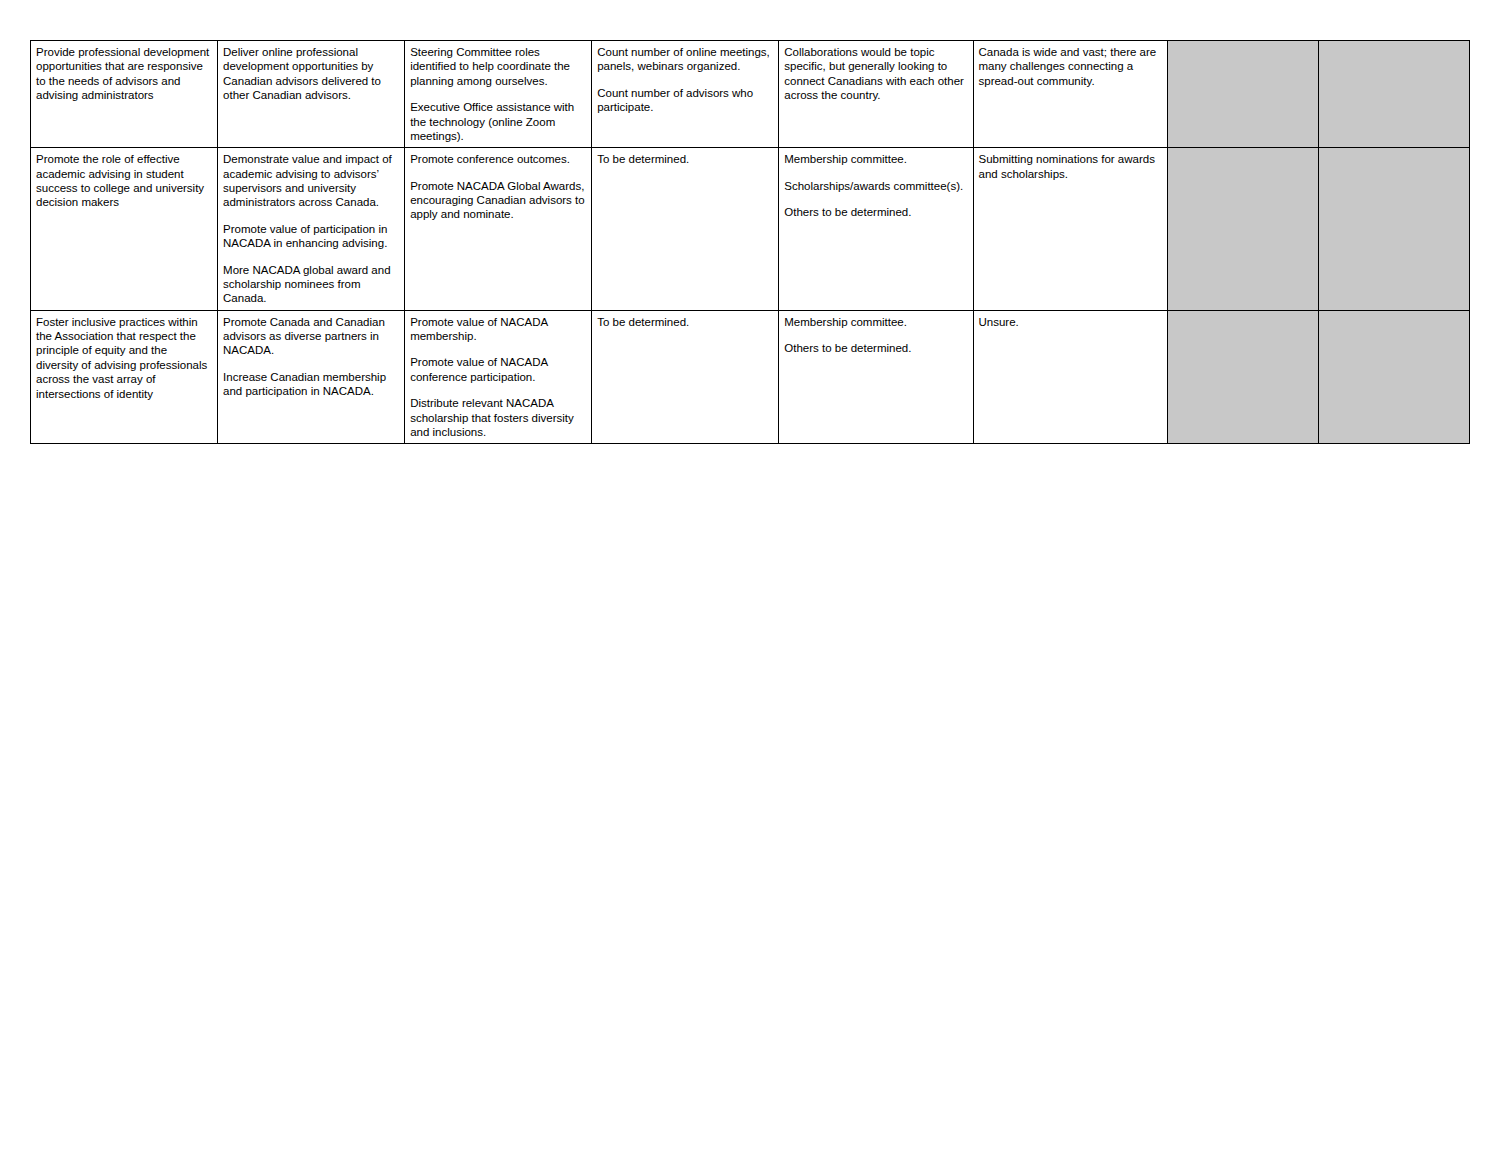| Provide professional development opportunities that are responsive to the needs of advisors and advising administrators | Deliver online professional development opportunities by Canadian advisors delivered to other Canadian advisors. | Steering Committee roles identified to help coordinate the planning among ourselves. Executive Office assistance with the technology (online Zoom meetings). | Count number of online meetings, panels, webinars organized. Count number of advisors who participate. | Collaborations would be topic specific, but generally looking to connect Canadians with each other across the country. | Canada is wide and vast; there are many challenges connecting a spread-out community. | | |
| Promote the role of effective academic advising in student success to college and university decision makers | Demonstrate value and impact of academic advising to advisors’ supervisors and university administrators across Canada. Promote value of participation in NACADA in enhancing advising. More NACADA global award and scholarship nominees from Canada. | Promote conference outcomes. Promote NACADA Global Awards, encouraging Canadian advisors to apply and nominate. | To be determined. | Membership committee. Scholarships/awards committee(s). Others to be determined. | Submitting nominations for awards and scholarships. | | |
| Foster inclusive practices within the Association that respect the principle of equity and the diversity of advising professionals across the vast array of intersections of identity | Promote Canada and Canadian advisors as diverse partners in NACADA. Increase Canadian membership and participation in NACADA. | Promote value of NACADA membership. Promote value of NACADA conference participation. Distribute relevant NACADA scholarship that fosters diversity and inclusions. | To be determined. | Membership committee. Others to be determined. | Unsure. | | |